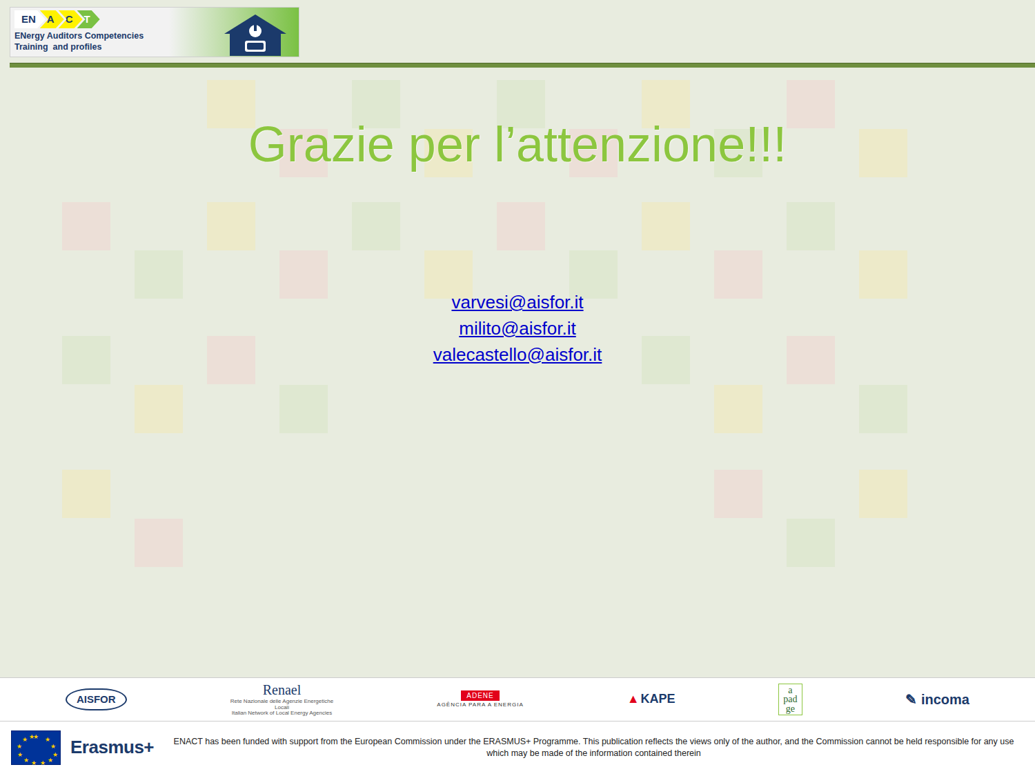EN
A
C
T
ENergy Auditors Competencies
Training and profiles
Grazie per l’attenzione!!!
varvesi@aisfor.it
milito@aisfor.it
valecastello@aisfor.it
AISFOR
Renael
Rete Nazionale delle Agenzie Energetiche Locali
Italian Network of Local Energy Agencies
ADENE
AGÊNCIA PARA A ENERGIA
▲KAPE
a
pad
ge
✎ incoma
★ ★ ★ ★ ★ ★ ★ ★ ★ ★ ★ ★
Erasmus+
ENACT has been funded with support from the European Commission under the ERASMUS+ Programme. This publication reflects the views only of the author, and the Commission cannot be held responsible for any use which may be made of the information contained therein